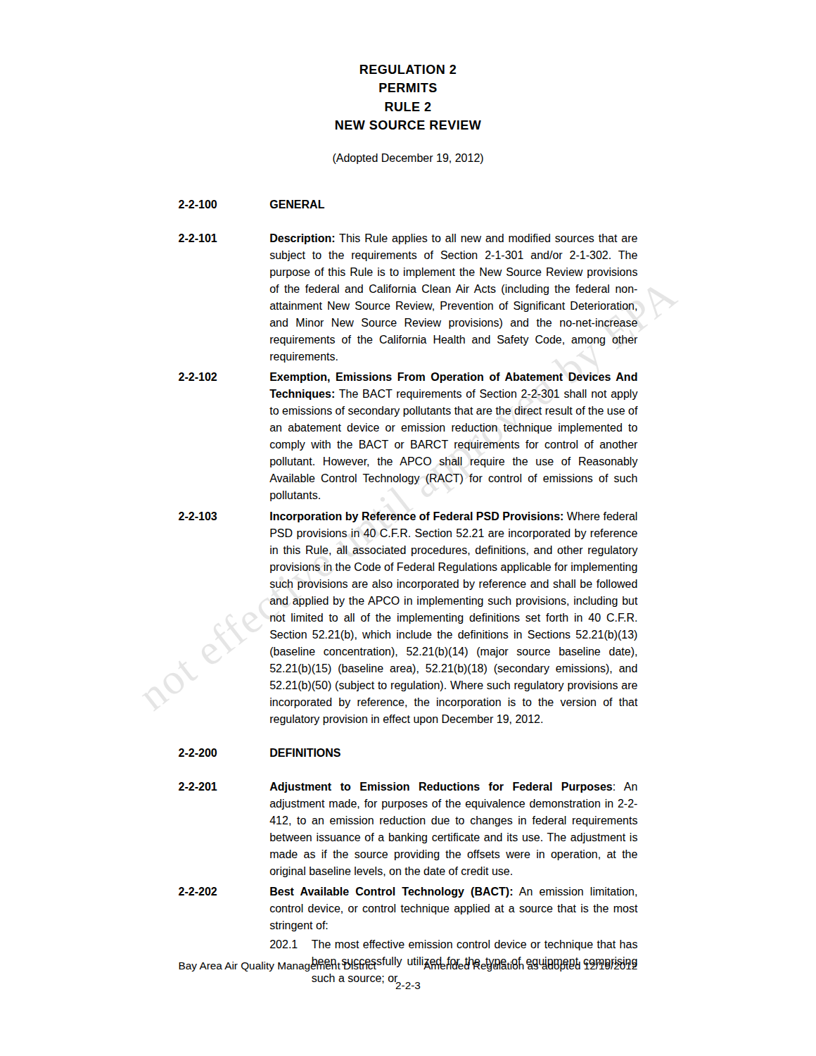not effective until approved by EPA
REGULATION 2
PERMITS
RULE 2
NEW SOURCE REVIEW
(Adopted December 19, 2012)
2-2-100
GENERAL
2-2-101
Description: This Rule applies to all new and modified sources that are subject to the requirements of Section 2-1-301 and/or 2-1-302. The purpose of this Rule is to implement the New Source Review provisions of the federal and California Clean Air Acts (including the federal non-attainment New Source Review, Prevention of Significant Deterioration, and Minor New Source Review provisions) and the no-net-increase requirements of the California Health and Safety Code, among other requirements.
2-2-102
Exemption, Emissions From Operation of Abatement Devices And Techniques: The BACT requirements of Section 2-2-301 shall not apply to emissions of secondary pollutants that are the direct result of the use of an abatement device or emission reduction technique implemented to comply with the BACT or BARCT requirements for control of another pollutant. However, the APCO shall require the use of Reasonably Available Control Technology (RACT) for control of emissions of such pollutants.
2-2-103
Incorporation by Reference of Federal PSD Provisions: Where federal PSD provisions in 40 C.F.R. Section 52.21 are incorporated by reference in this Rule, all associated procedures, definitions, and other regulatory provisions in the Code of Federal Regulations applicable for implementing such provisions are also incorporated by reference and shall be followed and applied by the APCO in implementing such provisions, including but not limited to all of the implementing definitions set forth in 40 C.F.R. Section 52.21(b), which include the definitions in Sections 52.21(b)(13) (baseline concentration), 52.21(b)(14) (major source baseline date), 52.21(b)(15) (baseline area), 52.21(b)(18) (secondary emissions), and 52.21(b)(50) (subject to regulation). Where such regulatory provisions are incorporated by reference, the incorporation is to the version of that regulatory provision in effect upon December 19, 2012.
2-2-200
DEFINITIONS
2-2-201
Adjustment to Emission Reductions for Federal Purposes: An adjustment made, for purposes of the equivalence demonstration in 2-2-412, to an emission reduction due to changes in federal requirements between issuance of a banking certificate and its use. The adjustment is made as if the source providing the offsets were in operation, at the original baseline levels, on the date of credit use.
2-2-202
Best Available Control Technology (BACT): An emission limitation, control device, or control technique applied at a source that is the most stringent of:
202.1
The most effective emission control device or technique that has been successfully utilized for the type of equipment comprising such a source; or
Bay Area Air Quality Management District
Amended Regulation as adopted 12/19/2012
2-2-3